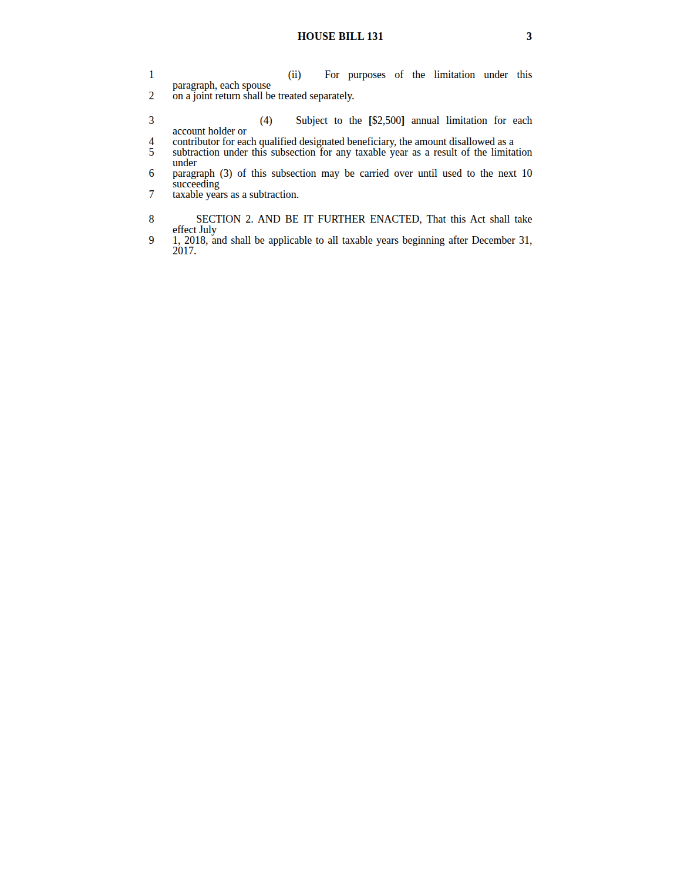HOUSE BILL 131 3
| 1 | (ii) For purposes of the limitation under this paragraph, each spouse |
| 2 | on a joint return shall be treated separately. |
| 3 | (4) Subject to the [ $2,500 ] annual limitation for each account holder or |
| 4 | contributor for each qualified designated beneficiary, the amount disallowed as a |
| 5 | subtraction under this subsection for any taxable year as a result of the limitation under |
| 6 | paragraph (3) of this subsection may be carried over until used to the next 10 succeeding |
| 7 | taxable years as a subtraction. |
| 8 | SECTION 2. AND BE IT FURTHER ENACTED, That this Act shall take effect July |
| 9 | 1, 2018, and shall be applicable to all taxable years beginning after December 31, 2017. |